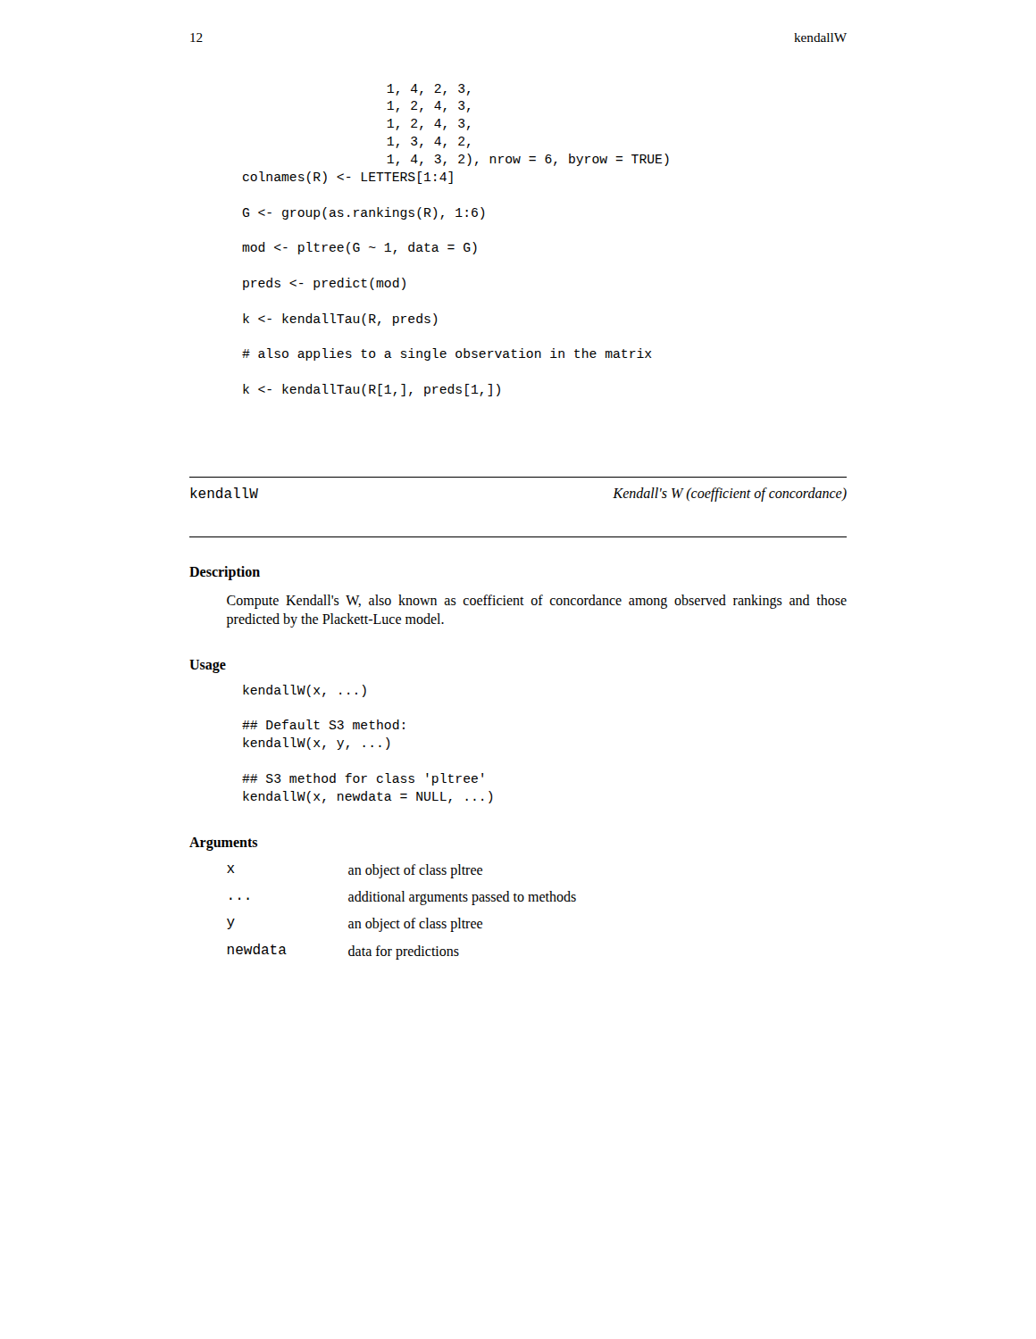12 kendallW
          1, 4, 2, 3,
          1, 2, 4, 3,
          1, 2, 4, 3,
          1, 3, 4, 2,
          1, 4, 3, 2), nrow = 6, byrow = TRUE)
colnames(R) <- LETTERS[1:4]

G <- group(as.rankings(R), 1:6)

mod <- pltree(G ~ 1, data = G)

preds <- predict(mod)

k <- kendallTau(R, preds)

# also applies to a single observation in the matrix

k <- kendallTau(R[1,], preds[1,])
kendallW Kendall's W (coefficient of concordance)
Description
Compute Kendall's W, also known as coefficient of concordance among observed rankings and those predicted by the Plackett-Luce model.
Usage
kendallW(x, ...)

## Default S3 method:
kendallW(x, y, ...)

## S3 method for class 'pltree'
kendallW(x, newdata = NULL, ...)
Arguments
x
an object of class pltree
...
additional arguments passed to methods
y
an object of class pltree
newdata
data for predictions